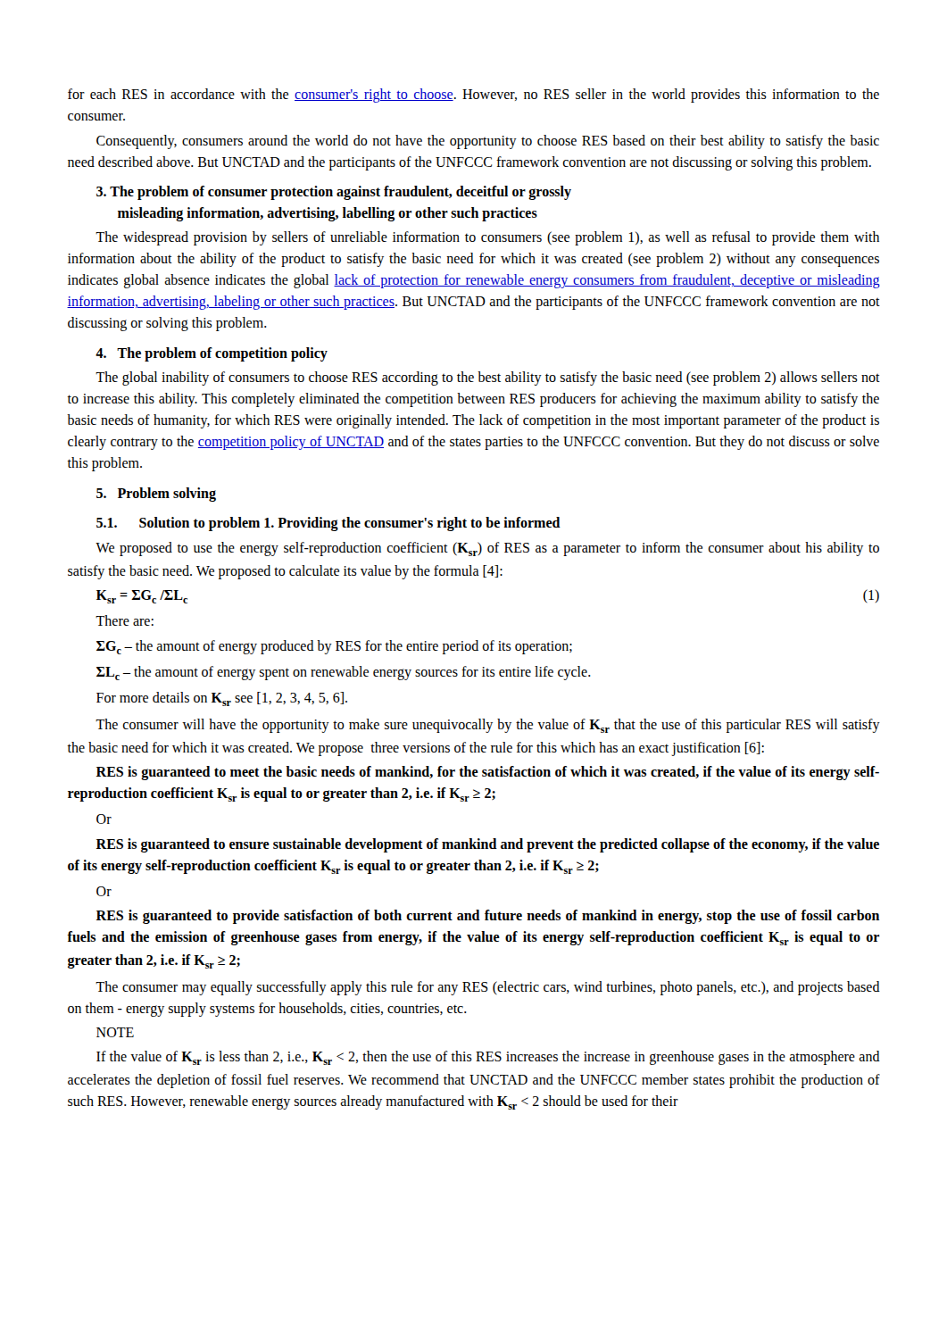for each RES in accordance with the consumer's right to choose. However, no RES seller in the world provides this information to the consumer.
Consequently, consumers around the world do not have the opportunity to choose RES based on their best ability to satisfy the basic need described above. But UNCTAD and the participants of the UNFCCC framework convention are not discussing or solving this problem.
3. The problem of consumer protection against fraudulent, deceitful or grossly misleading information, advertising, labelling or other such practices
The widespread provision by sellers of unreliable information to consumers (see problem 1), as well as refusal to provide them with information about the ability of the product to satisfy the basic need for which it was created (see problem 2) without any consequences indicates global absence indicates the global lack of protection for renewable energy consumers from fraudulent, deceptive or misleading information, advertising, labeling or other such practices. But UNCTAD and the participants of the UNFCCC framework convention are not discussing or solving this problem.
4. The problem of competition policy
The global inability of consumers to choose RES according to the best ability to satisfy the basic need (see problem 2) allows sellers not to increase this ability. This completely eliminated the competition between RES producers for achieving the maximum ability to satisfy the basic needs of humanity, for which RES were originally intended. The lack of competition in the most important parameter of the product is clearly contrary to the competition policy of UNCTAD and of the states parties to the UNFCCC convention. But they do not discuss or solve this problem.
5. Problem solving
5.1. Solution to problem 1. Providing the consumer's right to be informed
We proposed to use the energy self-reproduction coefficient (Ksr) of RES as a parameter to inform the consumer about his ability to satisfy the basic need. We proposed to calculate its value by the formula [4]:
(1) Ksr = ΣGc /ΣLc
There are:
ΣGc – the amount of energy produced by RES for the entire period of its operation;
ΣLc – the amount of energy spent on renewable energy sources for its entire life cycle.
For more details on Ksr see [1, 2, 3, 4, 5, 6].
The consumer will have the opportunity to make sure unequivocally by the value of Ksr that the use of this particular RES will satisfy the basic need for which it was created. We propose three versions of the rule for this which has an exact justification [6]:
RES is guaranteed to meet the basic needs of mankind, for the satisfaction of which it was created, if the value of its energy self-reproduction coefficient Ksr is equal to or greater than 2, i.e. if Ksr ≥ 2;
Or
RES is guaranteed to ensure sustainable development of mankind and prevent the predicted collapse of the economy, if the value of its energy self-reproduction coefficient Ksr is equal to or greater than 2, i.e. if Ksr ≥ 2;
Or
RES is guaranteed to provide satisfaction of both current and future needs of mankind in energy, stop the use of fossil carbon fuels and the emission of greenhouse gases from energy, if the value of its energy self-reproduction coefficient Ksr is equal to or greater than 2, i.e. if Ksr ≥ 2;
The consumer may equally successfully apply this rule for any RES (electric cars, wind turbines, photo panels, etc.), and projects based on them - energy supply systems for households, cities, countries, etc.
NOTE
If the value of Ksr is less than 2, i.e., Ksr < 2, then the use of this RES increases the increase in greenhouse gases in the atmosphere and accelerates the depletion of fossil fuel reserves. We recommend that UNCTAD and the UNFCCC member states prohibit the production of such RES. However, renewable energy sources already manufactured with Ksr < 2 should be used for their